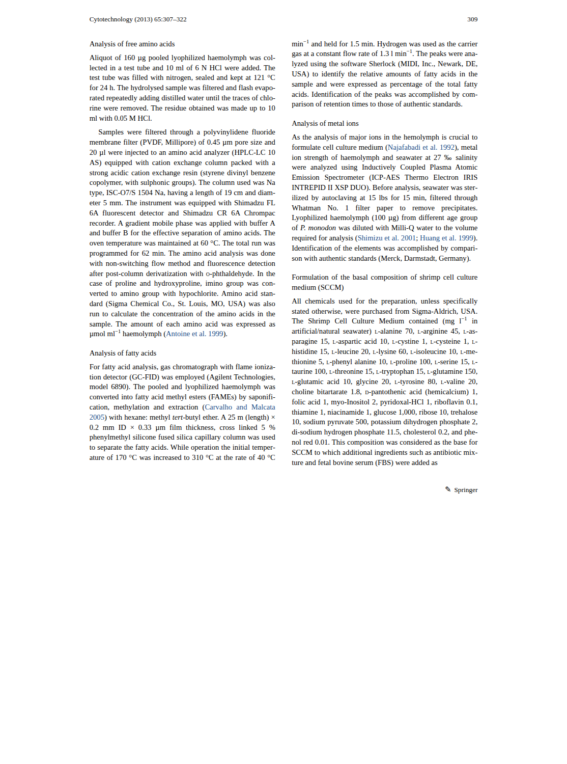Cytotechnology (2013) 65:307–322 309
Analysis of free amino acids
Aliquot of 160 µg pooled lyophilized haemolymph was collected in a test tube and 10 ml of 6 N HCl were added. The test tube was filled with nitrogen, sealed and kept at 121 °C for 24 h. The hydrolysed sample was filtered and flash evaporated repeatedly adding distilled water until the traces of chlorine were removed. The residue obtained was made up to 10 ml with 0.05 M HCl.
Samples were filtered through a polyvinylidene fluoride membrane filter (PVDF, Millipore) of 0.45 µm pore size and 20 µl were injected to an amino acid analyzer (HPLC-LC 10 AS) equipped with cation exchange column packed with a strong acidic cation exchange resin (styrene divinyl benzene copolymer, with sulphonic groups). The column used was Na type, ISC-O7/S 1504 Na, having a length of 19 cm and diameter 5 mm. The instrument was equipped with Shimadzu FL 6A fluorescent detector and Shimadzu CR 6A Chrompac recorder. A gradient mobile phase was applied with buffer A and buffer B for the effective separation of amino acids. The oven temperature was maintained at 60 °C. The total run was programmed for 62 min. The amino acid analysis was done with non-switching flow method and fluorescence detection after post-column derivatization with o-phthaldehyde. In the case of proline and hydroxyproline, imino group was converted to amino group with hypochlorite. Amino acid standard (Sigma Chemical Co., St. Louis, MO, USA) was also run to calculate the concentration of the amino acids in the sample. The amount of each amino acid was expressed as µmol ml−1 haemolymph (Antoine et al. 1999).
Analysis of fatty acids
For fatty acid analysis, gas chromatograph with flame ionization detector (GC-FID) was employed (Agilent Technologies, model 6890). The pooled and lyophilized haemolymph was converted into fatty acid methyl esters (FAMEs) by saponification, methylation and extraction (Carvalho and Malcata 2005) with hexane: methyl tert-butyl ether. A 25 m (length) × 0.2 mm ID × 0.33 µm film thickness, cross linked 5 % phenylmethyl silicone fused silica capillary column was used to separate the fatty acids. While operation the initial temperature of 170 °C was increased to 310 °C at the rate of 40 °C min−1 and held for 1.5 min. Hydrogen was used as the carrier gas at a constant flow rate of 1.3 l min−1. The peaks were analyzed using the software Sherlock (MIDI, Inc., Newark, DE, USA) to identify the relative amounts of fatty acids in the sample and were expressed as percentage of the total fatty acids. Identification of the peaks was accomplished by comparison of retention times to those of authentic standards.
Analysis of metal ions
As the analysis of major ions in the hemolymph is crucial to formulate cell culture medium (Najafabadi et al. 1992), metal ion strength of haemolymph and seawater at 27 ‰ salinity were analyzed using Inductively Coupled Plasma Atomic Emission Spectrometer (ICP-AES Thermo Electron IRIS INTREPID II XSP DUO). Before analysis, seawater was sterilized by autoclaving at 15 lbs for 15 min, filtered through Whatman No. 1 filter paper to remove precipitates. Lyophilized haemolymph (100 µg) from different age group of P. monodon was diluted with Milli-Q water to the volume required for analysis (Shimizu et al. 2001; Huang et al. 1999). Identification of the elements was accomplished by comparison with authentic standards (Merck, Darmstadt, Germany).
Formulation of the basal composition of shrimp cell culture medium (SCCM)
All chemicals used for the preparation, unless specifically stated otherwise, were purchased from Sigma-Aldrich, USA. The Shrimp Cell Culture Medium contained (mg l−1 in artificial/natural seawater) l-alanine 70, l-arginine 45, l-asparagine 15, l-aspartic acid 10, l-cystine 1, l-cysteine 1, l-histidine 15, l-leucine 20, l-lysine 60, l-isoleucine 10, l-methionine 5, l-phenyl alanine 10, l-proline 100, l-serine 15, l-taurine 100, l-threonine 15, l-tryptophan 15, l-glutamine 150, l-glutamic acid 10, glycine 20, l-tyrosine 80, l-valine 20, choline bitartarate 1.8, d-pantothenic acid (hemicalcium) 1, folic acid 1, myo-Inositol 2, pyridoxal-HCl 1, riboflavin 0.1, thiamine 1, niacinamide 1, glucose 1,000, ribose 10, trehalose 10, sodium pyruvate 500, potassium dihydrogen phosphate 2, di-sodium hydrogen phosphate 11.5, cholesterol 0.2, and phenol red 0.01. This composition was considered as the base for SCCM to which additional ingredients such as antibiotic mixture and fetal bovine serum (FBS) were added as
✎Springer